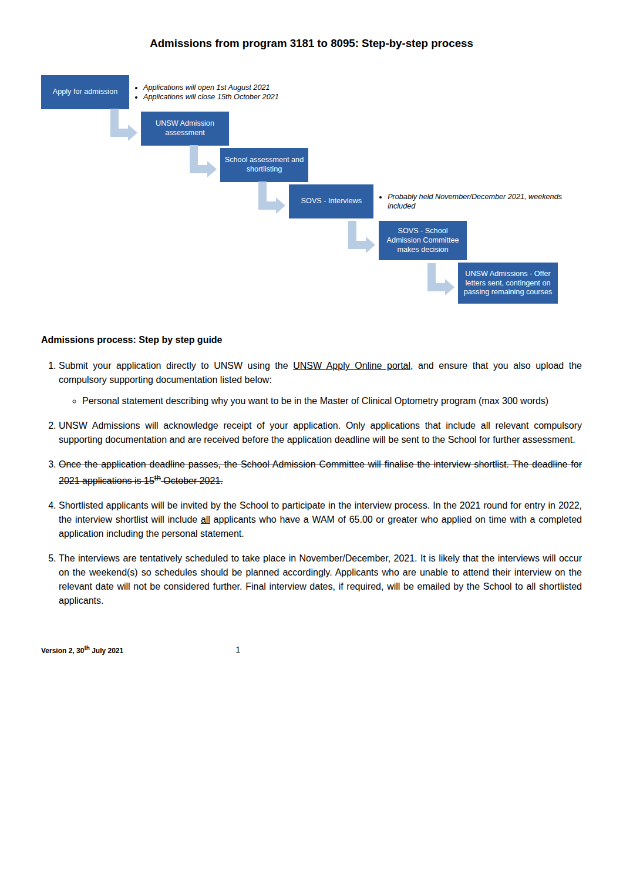Admissions from program 3181 to 8095: Step-by-step process
Apply for admission
Applications will open 1st August 2021
Applications will close 15th October 2021
UNSW Admission assessment
School assessment and shortlisting
SOVS - Interviews
Probably held November/December 2021, weekends included
SOVS - School Admission Committee makes decision
UNSW Admissions - Offer letters sent, contingent on passing remaining courses
Admissions process: Step by step guide
Submit your application directly to UNSW using the UNSW Apply Online portal, and ensure that you also upload the compulsory supporting documentation listed below:
Personal statement describing why you want to be in the Master of Clinical Optometry program (max 300 words)
UNSW Admissions will acknowledge receipt of your application. Only applications that include all relevant compulsory supporting documentation and are received before the application deadline will be sent to the School for further assessment.
Once the application deadline passes, the School Admission Committee will finalise the interview shortlist. The deadline for 2021 applications is 15th October 2021.
Shortlisted applicants will be invited by the School to participate in the interview process. In the 2021 round for entry in 2022, the interview shortlist will include all applicants who have a WAM of 65.00 or greater who applied on time with a completed application including the personal statement.
The interviews are tentatively scheduled to take place in November/December, 2021. It is likely that the interviews will occur on the weekend(s) so schedules should be planned accordingly. Applicants who are unable to attend their interview on the relevant date will not be considered further. Final interview dates, if required, will be emailed by the School to all shortlisted applicants.
Version 2, 30th July 2021
1